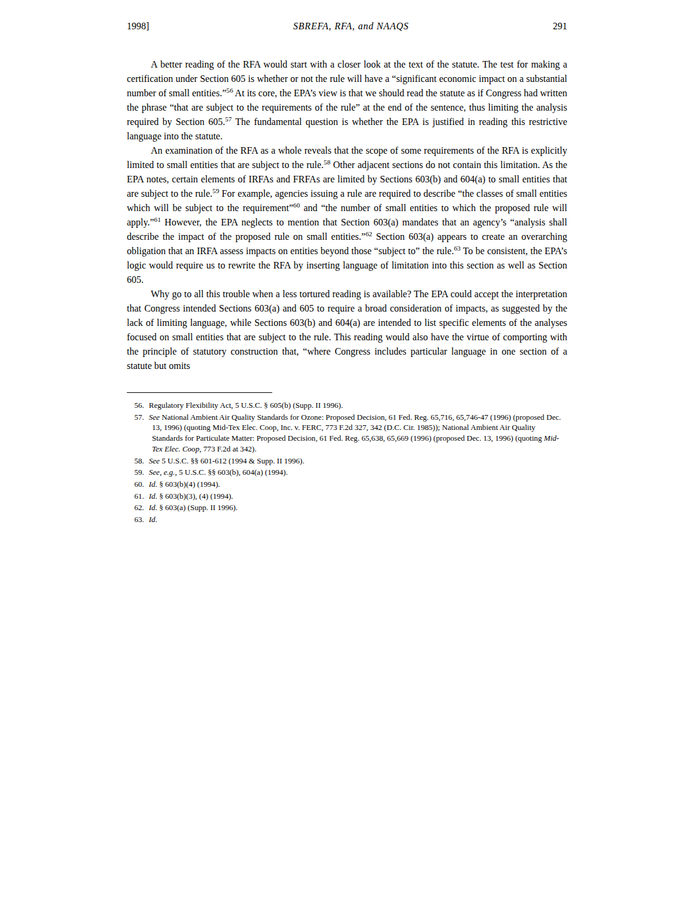1998] SBREFA, RFA, and NAAQS 291
A better reading of the RFA would start with a closer look at the text of the statute. The test for making a certification under Section 605 is whether or not the rule will have a “significant economic impact on a substantial number of small entities.”56 At its core, the EPA’s view is that we should read the statute as if Congress had written the phrase “that are subject to the requirements of the rule” at the end of the sentence, thus limiting the analysis required by Section 605.57 The fundamental question is whether the EPA is justified in reading this restrictive language into the statute.
An examination of the RFA as a whole reveals that the scope of some requirements of the RFA is explicitly limited to small entities that are subject to the rule.58 Other adjacent sections do not contain this limitation. As the EPA notes, certain elements of IRFAs and FRFAs are limited by Sections 603(b) and 604(a) to small entities that are subject to the rule.59 For example, agencies issuing a rule are required to describe “the classes of small entities which will be subject to the requirement”60 and “the number of small entities to which the proposed rule will apply.”61 However, the EPA neglects to mention that Section 603(a) mandates that an agency’s “analysis shall describe the impact of the proposed rule on small entities.”62 Section 603(a) appears to create an overarching obligation that an IRFA assess impacts on entities beyond those “subject to” the rule.63 To be consistent, the EPA’s logic would require us to rewrite the RFA by inserting language of limitation into this section as well as Section 605.
Why go to all this trouble when a less tortured reading is available? The EPA could accept the interpretation that Congress intended Sections 603(a) and 605 to require a broad consideration of impacts, as suggested by the lack of limiting language, while Sections 603(b) and 604(a) are intended to list specific elements of the analyses focused on small entities that are subject to the rule. This reading would also have the virtue of comporting with the principle of statutory construction that, “where Congress includes particular language in one section of a statute but omits
56. Regulatory Flexibility Act, 5 U.S.C. § 605(b) (Supp. II 1996).
57. See National Ambient Air Quality Standards for Ozone: Proposed Decision, 61 Fed. Reg. 65,716, 65,746-47 (1996) (proposed Dec. 13, 1996) (quoting Mid-Tex Elec. Coop, Inc. v. FERC, 773 F.2d 327, 342 (D.C. Cir. 1985)); National Ambient Air Quality Standards for Particulate Matter: Proposed Decision, 61 Fed. Reg. 65,638, 65,669 (1996) (proposed Dec. 13, 1996) (quoting Mid-Tex Elec. Coop, 773 F.2d at 342).
58. See 5 U.S.C. §§ 601-612 (1994 & Supp. II 1996).
59. See, e.g., 5 U.S.C. §§ 603(b), 604(a) (1994).
60. Id. § 603(b)(4) (1994).
61. Id. § 603(b)(3), (4) (1994).
62. Id. § 603(a) (Supp. II 1996).
63. Id.